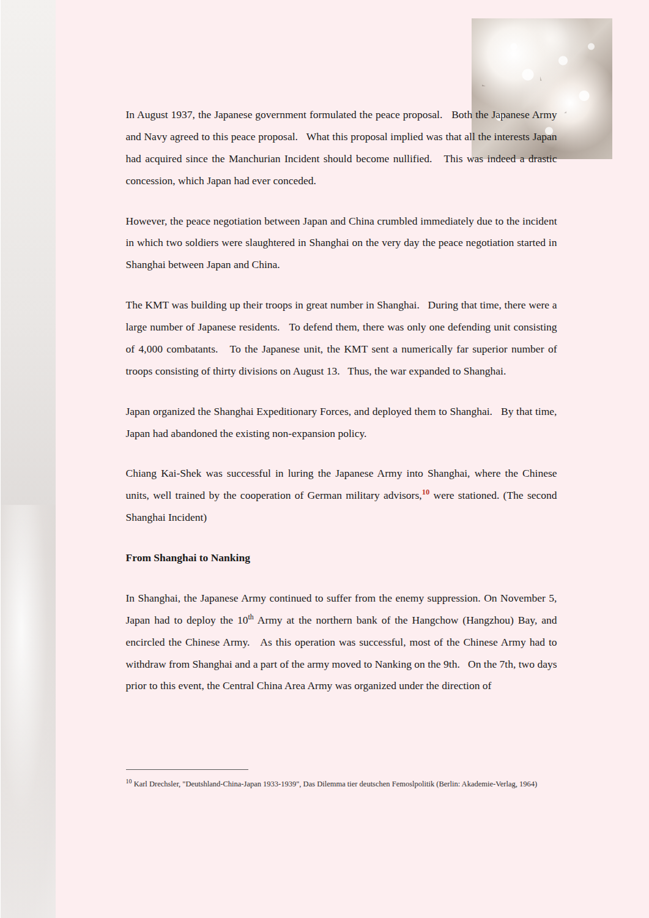In August 1937, the Japanese government formulated the peace proposal. Both the Japanese Army and Navy agreed to this peace proposal. What this proposal implied was that all the interests Japan had acquired since the Manchurian Incident should become nullified. This was indeed a drastic concession, which Japan had ever conceded.
However, the peace negotiation between Japan and China crumbled immediately due to the incident in which two soldiers were slaughtered in Shanghai on the very day the peace negotiation started in Shanghai between Japan and China.
The KMT was building up their troops in great number in Shanghai. During that time, there were a large number of Japanese residents. To defend them, there was only one defending unit consisting of 4,000 combatants. To the Japanese unit, the KMT sent a numerically far superior number of troops consisting of thirty divisions on August 13. Thus, the war expanded to Shanghai.
Japan organized the Shanghai Expeditionary Forces, and deployed them to Shanghai. By that time, Japan had abandoned the existing non-expansion policy.
Chiang Kai-Shek was successful in luring the Japanese Army into Shanghai, where the Chinese units, well trained by the cooperation of German military advisors,10 were stationed. (The second Shanghai Incident)
From Shanghai to Nanking
In Shanghai, the Japanese Army continued to suffer from the enemy suppression. On November 5, Japan had to deploy the 10th Army at the northern bank of the Hangchow (Hangzhou) Bay, and encircled the Chinese Army. As this operation was successful, most of the Chinese Army had to withdraw from Shanghai and a part of the army moved to Nanking on the 9th. On the 7th, two days prior to this event, the Central China Area Army was organized under the direction of
10 Karl Drechsler, "Deutshland-China-Japan 1933-1939", Das Dilemma tier deutschen Femoslpolitik (Berlin: Akademie-Verlag, 1964)